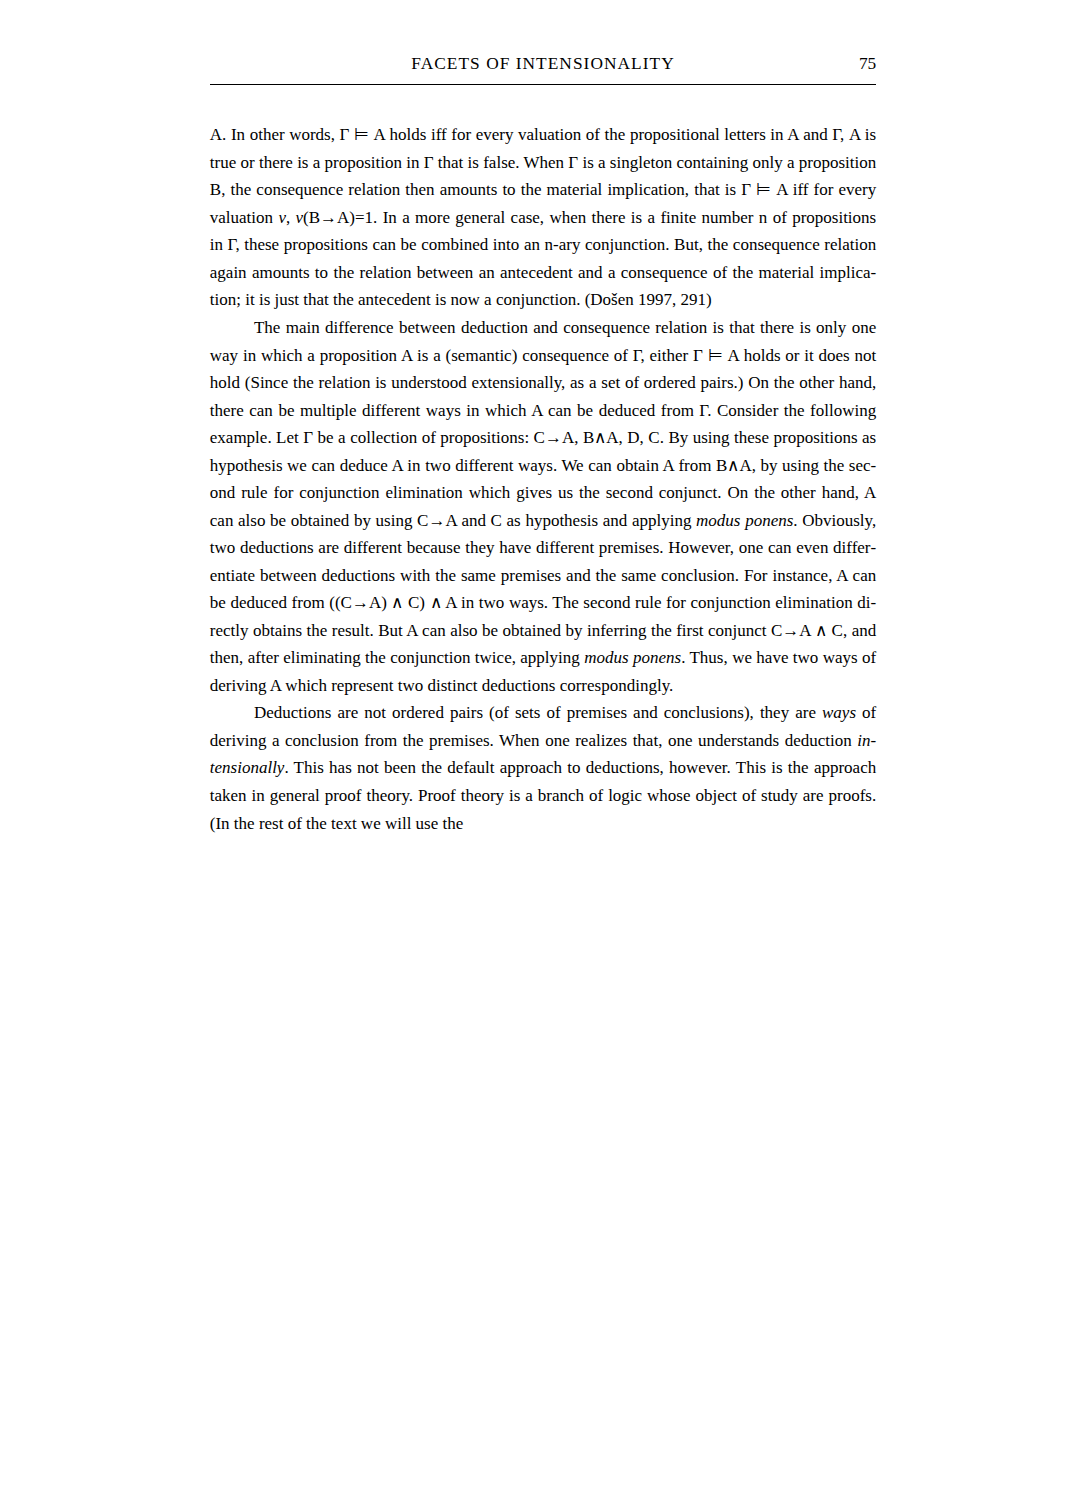FACETS OF INTENSIONALITY 75
A. In other words, Γ ⊨ A holds iff for every valuation of the propositional letters in A and Γ, A is true or there is a proposition in Γ that is false. When Γ is a singleton containing only a proposition B, the consequence relation then amounts to the material implication, that is Γ ⊨ A iff for every valuation v, v(B→A)=1. In a more general case, when there is a finite number n of propositions in Γ, these propositions can be combined into an n-ary conjunction. But, the consequence relation again amounts to the relation between an antecedent and a consequence of the material implication; it is just that the antecedent is now a conjunction. (Došen 1997, 291)
The main difference between deduction and consequence relation is that there is only one way in which a proposition A is a (semantic) consequence of Γ, either Γ ⊨ A holds or it does not hold (Since the relation is understood extensionally, as a set of ordered pairs.) On the other hand, there can be multiple different ways in which A can be deduced from Γ. Consider the following example. Let Γ be a collection of propositions: C→A, B∧A, D, C. By using these propositions as hypothesis we can deduce A in two different ways. We can obtain A from B∧A, by using the second rule for conjunction elimination which gives us the second conjunct. On the other hand, A can also be obtained by using C→A and C as hypothesis and applying modus ponens. Obviously, two deductions are different because they have different premises. However, one can even differentiate between deductions with the same premises and the same conclusion. For instance, A can be deduced from ((C→A) ∧ C) ∧ A in two ways. The second rule for conjunction elimination directly obtains the result. But A can also be obtained by inferring the first conjunct C→A ∧ C, and then, after eliminating the conjunction twice, applying modus ponens. Thus, we have two ways of deriving A which represent two distinct deductions correspondingly.
Deductions are not ordered pairs (of sets of premises and conclusions), they are ways of deriving a conclusion from the premises. When one realizes that, one understands deduction intensionally. This has not been the default approach to deductions, however. This is the approach taken in general proof theory. Proof theory is a branch of logic whose object of study are proofs. (In the rest of the text we will use the